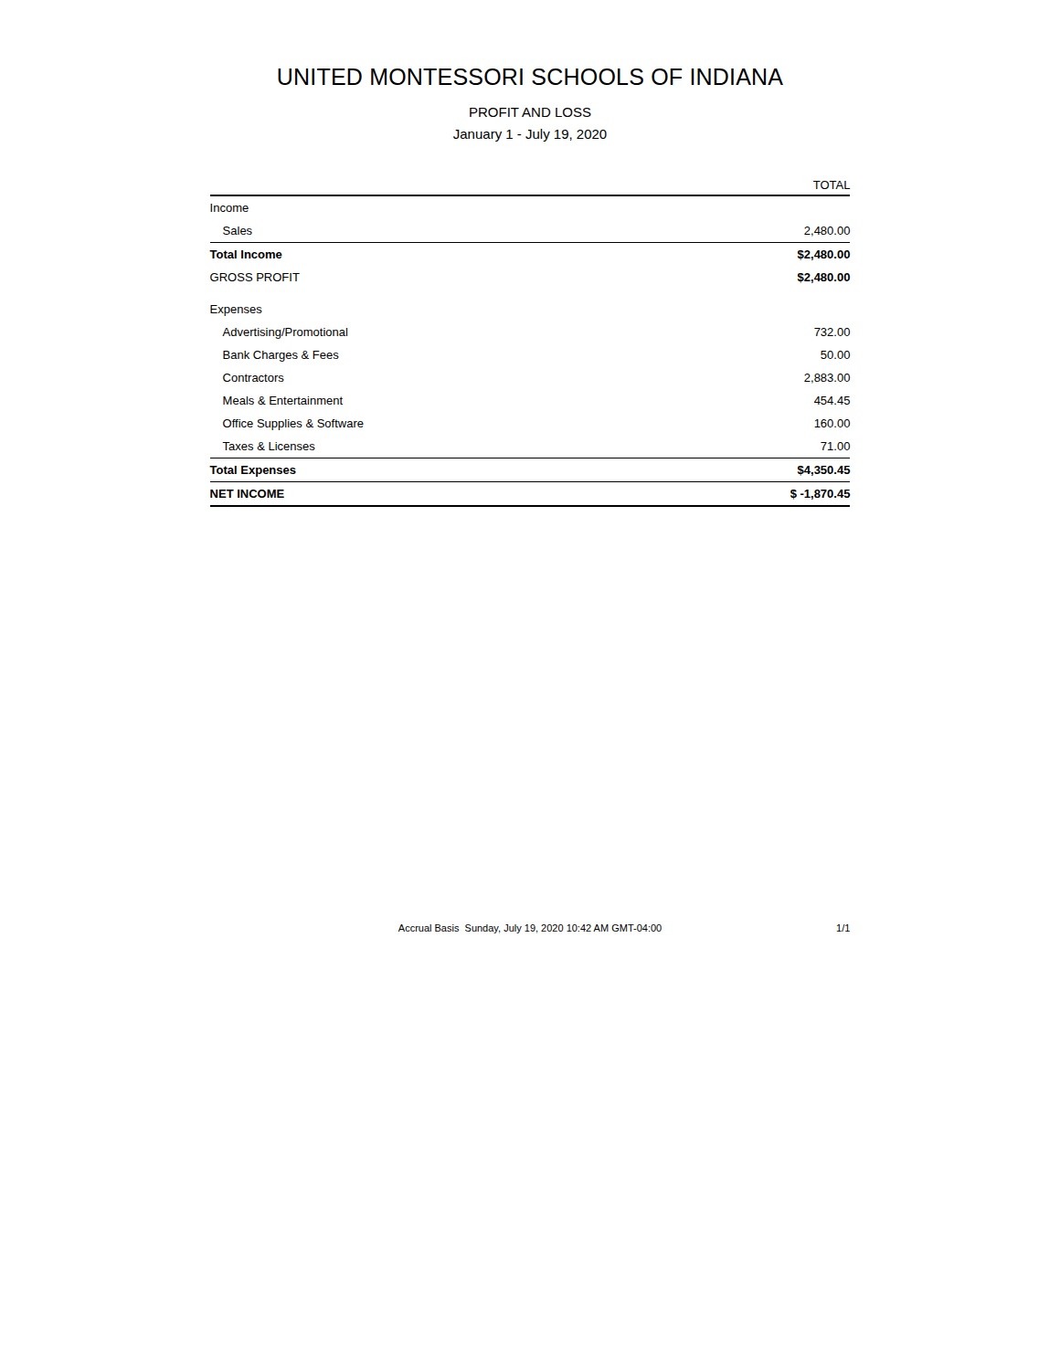UNITED MONTESSORI SCHOOLS OF INDIANA
PROFIT AND LOSS
January 1 - July 19, 2020
| | TOTAL |
| --- | --- |
| Income | |
| Sales | 2,480.00 |
| Total Income | $2,480.00 |
| GROSS PROFIT | $2,480.00 |
| Expenses | |
| Advertising/Promotional | 732.00 |
| Bank Charges & Fees | 50.00 |
| Contractors | 2,883.00 |
| Meals & Entertainment | 454.45 |
| Office Supplies & Software | 160.00 |
| Taxes & Licenses | 71.00 |
| Total Expenses | $4,350.45 |
| NET INCOME | $ -1,870.45 |
Accrual Basis Sunday, July 19, 2020 10:42 AM GMT-04:00
1/1